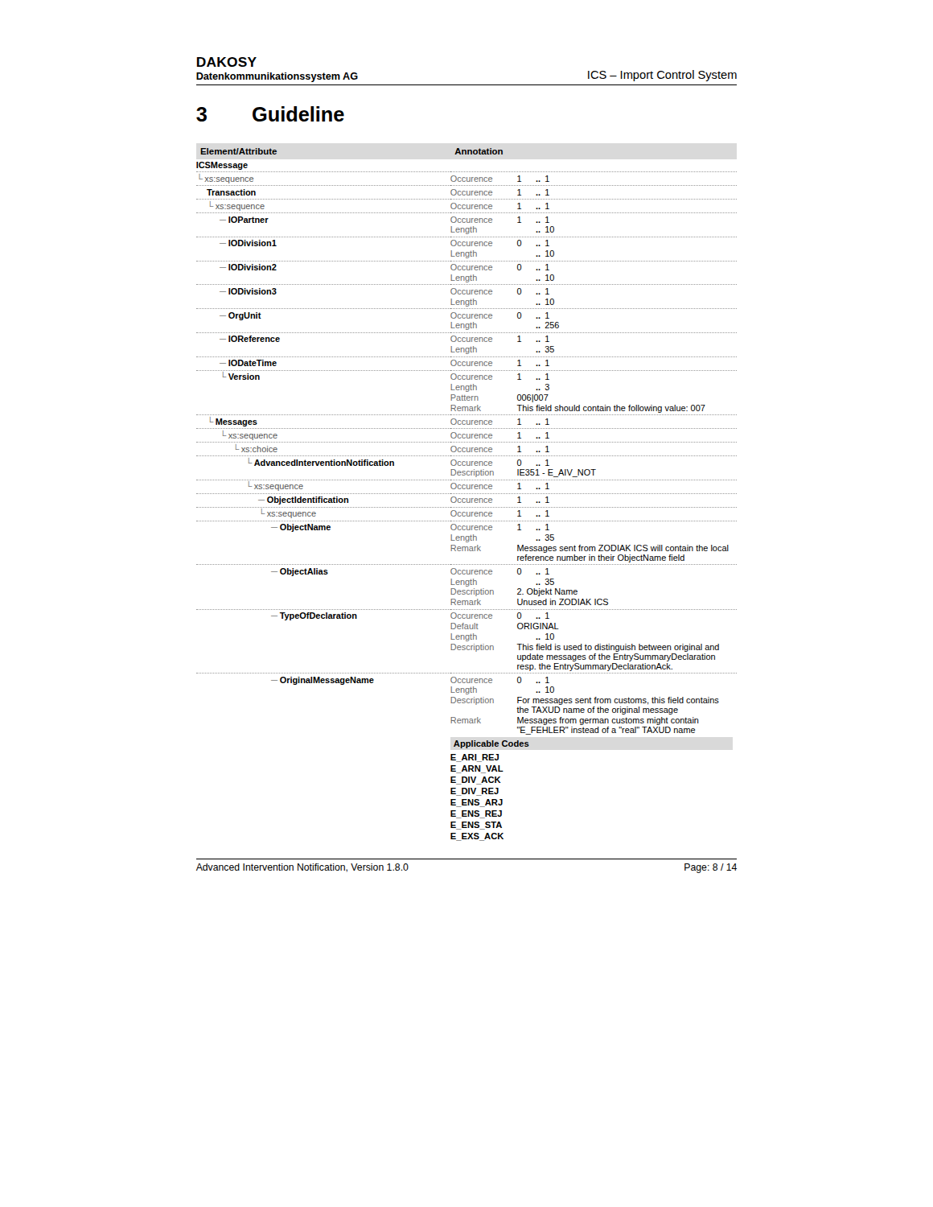DAKOSY
Datenkommunikationssystem AG
ICS – Import Control System
3 Guideline
| Element/Attribute | Annotation |
| --- | --- |
| ICSMessage | |
| xs:sequence | / Occurence / 1 / .. / 1 / / |
| Transaction | / Occurence / 1 / .. / 1 / / |
| xs:sequence | / Occurence / 1 / .. / 1 / / |
| IOPartner | / Occurence / 1 / .. / 1 / / / Length / / .. / 10 / / |
| IODivision1 | / Occurence / 0 / .. / 1 / / / Length / / .. / 10 / / |
| IODivision2 | / Occurence / 0 / .. / 1 / / / Length / / .. / 10 / / |
| IODivision3 | / Occurence / 0 / .. / 1 / / / Length / / .. / 10 / / |
| OrgUnit | / Occurence / 0 / .. / 1 / / / Length / / .. / 256 / / |
| IOReference | / Occurence / 1 / .. / 1 / / / Length / / .. / 35 / / |
| IODateTime | / Occurence / 1 / .. / 1 / / |
| Version | / Occurence / 1 / .. / 1 / / / Length / / .. / 3 / / / Pattern / 006/007 / / Remark / This field should contain the following value: 007 / |
| Messages | / Occurence / 1 / .. / 1 / / |
| xs:sequence | / Occurence / 1 / .. / 1 / / |
| xs:choice | / Occurence / 1 / .. / 1 / / |
| AdvancedInterventionNotification | / Occurence / 0 / .. / 1 / / / Description / IE351 - E_AIV_NOT / |
| xs:sequence | / Occurence / 1 / .. / 1 / / |
| ObjectIdentification | / Occurence / 1 / .. / 1 / / |
| xs:sequence | / Occurence / 1 / .. / 1 / / |
| ObjectName | / Occurence / 1 / .. / 1 / / / Length / / .. / 35 / / / Remark / Messages sent from ZODIAK ICS will contain the local reference number in their ObjectName field / |
| ObjectAlias | / Occurence / 0 / .. / 1 / / / Length / / .. / 35 / / / Description / 2. Objekt Name / / Remark / Unused in ZODIAK ICS / |
| TypeOfDeclaration | / Occurence / 0 / .. / 1 / / / Default / ORIGINAL / / Length / / .. / 10 / / / Description / This field is used to distinguish between original and update messages of the EntrySummaryDeclaration resp. the EntrySummaryDeclarationAck. / |
| OriginalMessageName | / Occurence / 0 / .. / 1 / / / Length / / .. / 10 / / / Description / For messages sent from customs, this field contains the TAXUD name of the original message / / Remark / Messages from german customs might contain "E_FEHLER" instead of a "real" TAXUD name / Applicable Codes E_ARI_REJ E_ARN_VAL E_DIV_ACK E_DIV_REJ E_ENS_ARJ E_ENS_REJ E_ENS_STA E_EXS_ACK |
Advanced Intervention Notification, Version 1.8.0
Page: 8 / 14